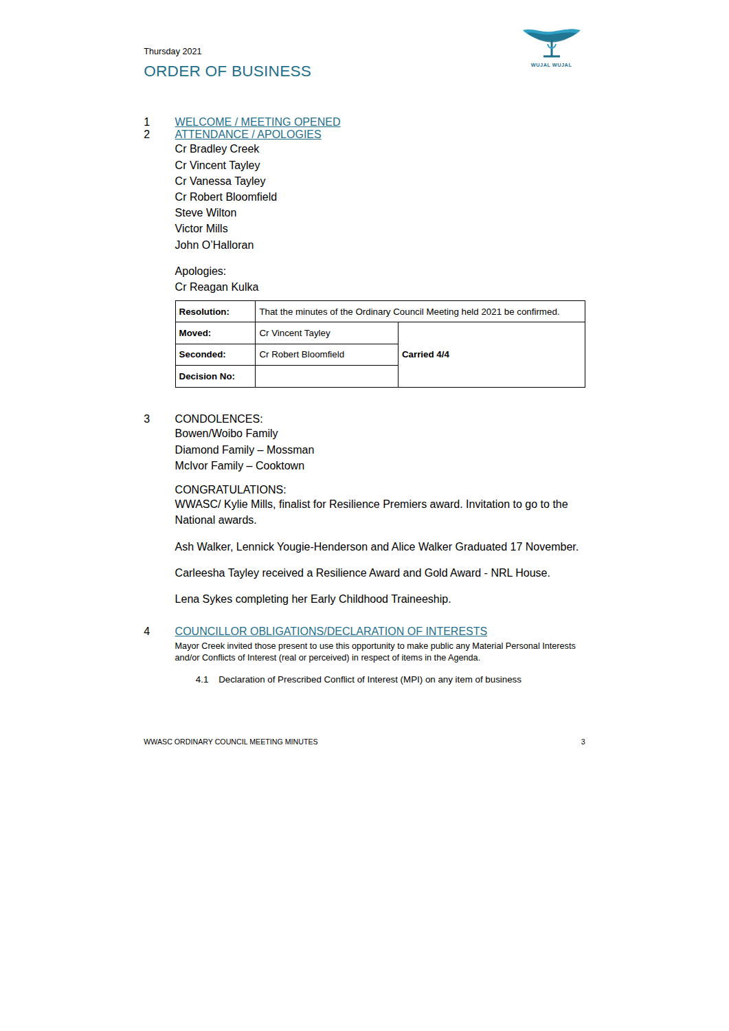WUJAL WUJAL
Thursday 2021
ORDER OF BUSINESS
1
WELCOME / MEETING OPENED
2
ATTENDANCE / APOLOGIES
Cr Bradley Creek
Cr Vincent Tayley
Cr Vanessa Tayley
Cr Robert Bloomfield
Steve Wilton
Victor Mills
John O’Halloran
Apologies:
Cr Reagan Kulka
| Resolution: | That the minutes of the Ordinary Council Meeting held 2021 be confirmed. |
| Moved: | Cr Vincent Tayley | Carried 4/4 |
| Seconded: | Cr Robert Bloomfield |
| Decision No: | |
3
CONDOLENCES:
Bowen/Woibo Family
Diamond Family – Mossman
McIvor Family – Cooktown
CONGRATULATIONS:
WWASC/ Kylie Mills, finalist for Resilience Premiers award. Invitation to go to the National awards.
Ash Walker, Lennick Yougie-Henderson and Alice Walker Graduated 17 November.
Carleesha Tayley received a Resilience Award and Gold Award - NRL House.
Lena Sykes completing her Early Childhood Traineeship.
4
COUNCILLOR OBLIGATIONS/DECLARATION OF INTERESTS
Mayor Creek invited those present to use this opportunity to make public any Material Personal Interests and/or Conflicts of Interest (real or perceived) in respect of items in the Agenda.
4.1 Declaration of Prescribed Conflict of Interest (MPI) on any item of business
WWASC ORDINARY COUNCIL MEETING MINUTES 3